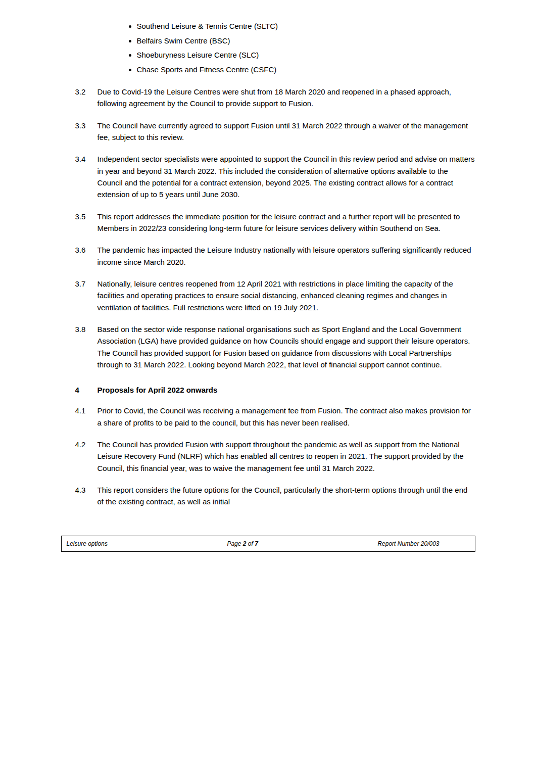Southend Leisure & Tennis Centre (SLTC)
Belfairs Swim Centre (BSC)
Shoeburyness Leisure Centre (SLC)
Chase Sports and Fitness Centre (CSFC)
3.2
Due to Covid-19 the Leisure Centres were shut from 18 March 2020 and reopened in a phased approach, following agreement by the Council to provide support to Fusion.
3.3
The Council have currently agreed to support Fusion until 31 March 2022 through a waiver of the management fee, subject to this review.
3.4
Independent sector specialists were appointed to support the Council in this review period and advise on matters in year and beyond 31 March 2022. This included the consideration of alternative options available to the Council and the potential for a contract extension, beyond 2025. The existing contract allows for a contract extension of up to 5 years until June 2030.
3.5
This report addresses the immediate position for the leisure contract and a further report will be presented to Members in 2022/23 considering long-term future for leisure services delivery within Southend on Sea.
3.6
The pandemic has impacted the Leisure Industry nationally with leisure operators suffering significantly reduced income since March 2020.
3.7
Nationally, leisure centres reopened from 12 April 2021 with restrictions in place limiting the capacity of the facilities and operating practices to ensure social distancing, enhanced cleaning regimes and changes in ventilation of facilities. Full restrictions were lifted on 19 July 2021.
3.8
Based on the sector wide response national organisations such as Sport England and the Local Government Association (LGA) have provided guidance on how Councils should engage and support their leisure operators. The Council has provided support for Fusion based on guidance from discussions with Local Partnerships through to 31 March 2022. Looking beyond March 2022, that level of financial support cannot continue.
4 Proposals for April 2022 onwards
4.1
Prior to Covid, the Council was receiving a management fee from Fusion. The contract also makes provision for a share of profits to be paid to the council, but this has never been realised.
4.2
The Council has provided Fusion with support throughout the pandemic as well as support from the National Leisure Recovery Fund (NLRF) which has enabled all centres to reopen in 2021. The support provided by the Council, this financial year, was to waive the management fee until 31 March 2022.
4.3
This report considers the future options for the Council, particularly the short-term options through until the end of the existing contract, as well as initial
Leisure options
Page 2 of 7
Report Number 20/003